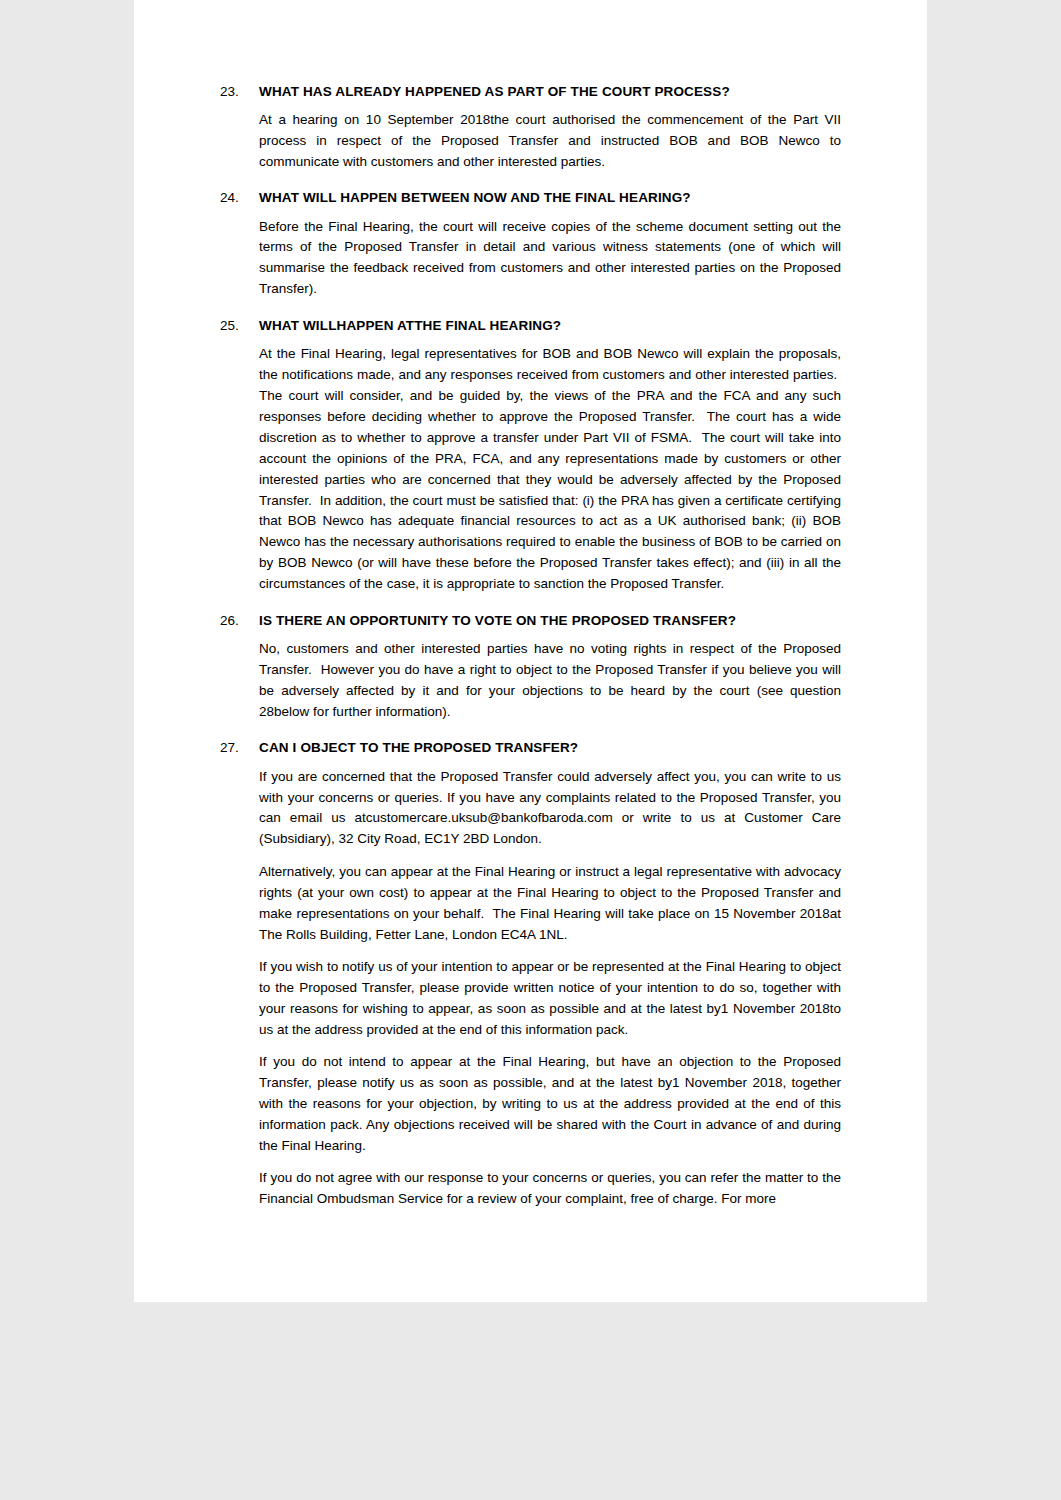What has already happened as part of the court process?
At a hearing on 10 September 2018the court authorised the commencement of the Part VII process in respect of the Proposed Transfer and instructed BOB and BOB Newco to communicate with customers and other interested parties.
What will happen between now and the final hearing?
Before the Final Hearing, the court will receive copies of the scheme document setting out the terms of the Proposed Transfer in detail and various witness statements (one of which will summarise the feedback received from customers and other interested parties on the Proposed Transfer).
What willhappen atthe final hearing?
At the Final Hearing, legal representatives for BOB and BOB Newco will explain the proposals, the notifications made, and any responses received from customers and other interested parties. The court will consider, and be guided by, the views of the PRA and the FCA and any such responses before deciding whether to approve the Proposed Transfer. The court has a wide discretion as to whether to approve a transfer under Part VII of FSMA. The court will take into account the opinions of the PRA, FCA, and any representations made by customers or other interested parties who are concerned that they would be adversely affected by the Proposed Transfer. In addition, the court must be satisfied that: (i) the PRA has given a certificate certifying that BOB Newco has adequate financial resources to act as a UK authorised bank; (ii) BOB Newco has the necessary authorisations required to enable the business of BOB to be carried on by BOB Newco (or will have these before the Proposed Transfer takes effect); and (iii) in all the circumstances of the case, it is appropriate to sanction the Proposed Transfer.
Is there an opportunity to vote on the proposed transfer?
No, customers and other interested parties have no voting rights in respect of the Proposed Transfer. However you do have a right to object to the Proposed Transfer if you believe you will be adversely affected by it and for your objections to be heard by the court (see question 28below for further information).
Can I object to the proposed transfer?
If you are concerned that the Proposed Transfer could adversely affect you, you can write to us with your concerns or queries. If you have any complaints related to the Proposed Transfer, you can email us atcustomercare.uksub@bankofbaroda.com or write to us at Customer Care (Subsidiary), 32 City Road, EC1Y 2BD London.
Alternatively, you can appear at the Final Hearing or instruct a legal representative with advocacy rights (at your own cost) to appear at the Final Hearing to object to the Proposed Transfer and make representations on your behalf. The Final Hearing will take place on 15 November 2018at The Rolls Building, Fetter Lane, London EC4A 1NL.
If you wish to notify us of your intention to appear or be represented at the Final Hearing to object to the Proposed Transfer, please provide written notice of your intention to do so, together with your reasons for wishing to appear, as soon as possible and at the latest by1 November 2018to us at the address provided at the end of this information pack.
If you do not intend to appear at the Final Hearing, but have an objection to the Proposed Transfer, please notify us as soon as possible, and at the latest by1 November 2018, together with the reasons for your objection, by writing to us at the address provided at the end of this information pack. Any objections received will be shared with the Court in advance of and during the Final Hearing.
If you do not agree with our response to your concerns or queries, you can refer the matter to the Financial Ombudsman Service for a review of your complaint, free of charge. For more